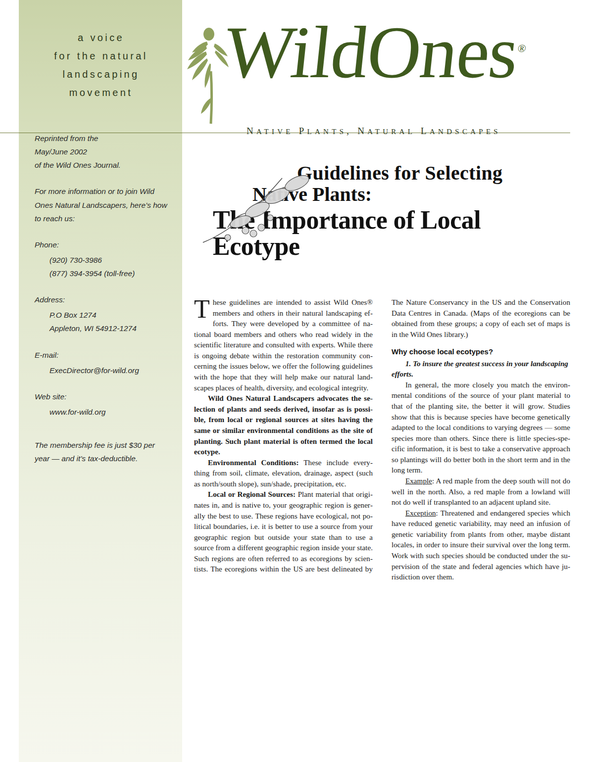a voice
for the natural
landscaping
movement
Reprinted from the
May/June 2002
of the Wild Ones Journal.
For more information or to join Wild Ones Natural Landscapers, here’s how to reach us:
Phone:
(920) 730-3986
(877) 394-3954 (toll-free)
Address:
P.O Box 1274
Appleton, WI 54912-1274
E-mail:
ExecDirector@for-wild.org
Web site:
www.for-wild.org
The membership fee is just $30 per year — and it’s tax-deductible.
WildOnes®
NATIVE PLANTS, NATURAL LANDSCAPES
Guidelines for Selecting Native Plants: The Importance of Local Ecotype
These guidelines are intended to assist Wild Ones® members and others in their natural landscaping efforts. They were developed by a committee of national board members and others who read widely in the scientific literature and consulted with experts. While there is ongoing debate within the restoration community concerning the issues below, we offer the following guidelines with the hope that they will help make our natural landscapes places of health, diversity, and ecological integrity.
Wild Ones Natural Landscapers advocates the selection of plants and seeds derived, insofar as is possible, from local or regional sources at sites having the same or similar environmental conditions as the site of planting. Such plant material is often termed the local ecotype.
Environmental Conditions: These include everything from soil, climate, elevation, drainage, aspect (such as north/south slope), sun/shade, precipitation, etc.
Local or Regional Sources: Plant material that originates in, and is native to, your geographic region is generally the best to use. These regions have ecological, not political boundaries, i.e. it is better to use a source from your geographic region but outside your state than to use a source from a different geographic region inside your state. Such regions are often referred to as ecoregions by scientists. The ecoregions within the US are best delineated by The Nature Conservancy in the US and the Conservation Data Centres in Canada. (Maps of the ecoregions can be obtained from these groups; a copy of each set of maps is in the Wild Ones library.)
Why choose local ecotypes?
1. To insure the greatest success in your landscaping efforts.
In general, the more closely you match the environmental conditions of the source of your plant material to that of the planting site, the better it will grow. Studies show that this is because species have become genetically adapted to the local conditions to varying degrees — some species more than others. Since there is little species-specific information, it is best to take a conservative approach so plantings will do better both in the short term and in the long term.
Example: A red maple from the deep south will not do well in the north. Also, a red maple from a lowland will not do well if transplanted to an adjacent upland site.
Exception: Threatened and endangered species which have reduced genetic variability, may need an infusion of genetic variability from plants from other, maybe distant locales, in order to insure their survival over the long term. Work with such species should be conducted under the supervision of the state and federal agencies which have jurisdiction over them.